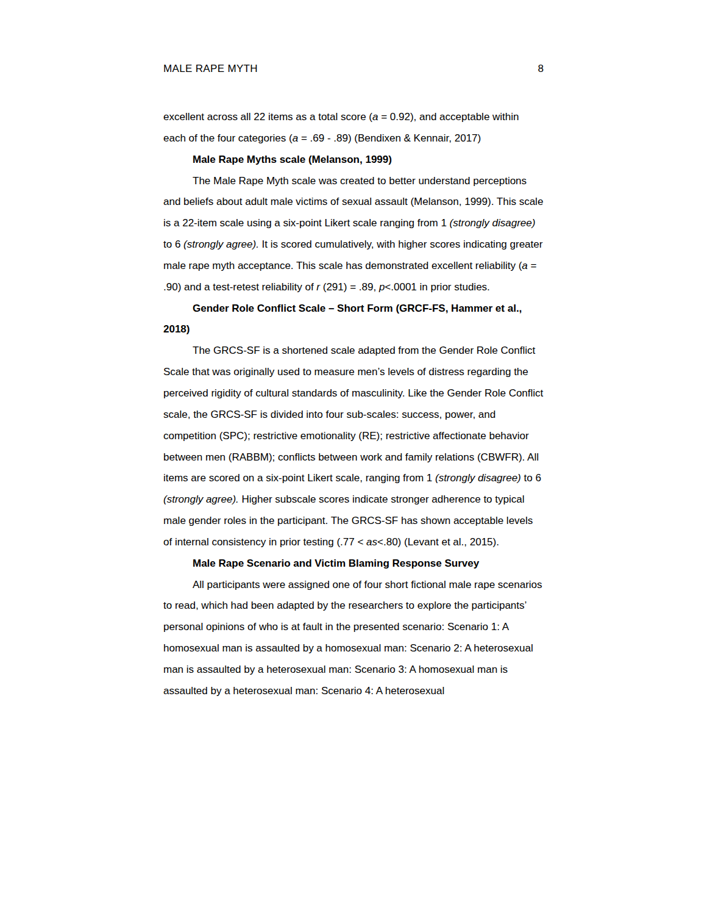MALE RAPE MYTH 8
excellent across all 22 items as a total score (a = 0.92), and acceptable within each of the four categories (a = .69 - .89) (Bendixen & Kennair, 2017)
Male Rape Myths scale (Melanson, 1999)
The Male Rape Myth scale was created to better understand perceptions and beliefs about adult male victims of sexual assault (Melanson, 1999). This scale is a 22-item scale using a six-point Likert scale ranging from 1 (strongly disagree) to 6 (strongly agree). It is scored cumulatively, with higher scores indicating greater male rape myth acceptance. This scale has demonstrated excellent reliability (a = .90) and a test-retest reliability of r (291) = .89, p<.0001 in prior studies.
Gender Role Conflict Scale – Short Form (GRCF-FS, Hammer et al., 2018)
The GRCS-SF is a shortened scale adapted from the Gender Role Conflict Scale that was originally used to measure men’s levels of distress regarding the perceived rigidity of cultural standards of masculinity. Like the Gender Role Conflict scale, the GRCS-SF is divided into four sub-scales: success, power, and competition (SPC); restrictive emotionality (RE); restrictive affectionate behavior between men (RABBM); conflicts between work and family relations (CBWFR). All items are scored on a six-point Likert scale, ranging from 1 (strongly disagree) to 6 (strongly agree). Higher subscale scores indicate stronger adherence to typical male gender roles in the participant. The GRCS-SF has shown acceptable levels of internal consistency in prior testing (.77 < as<.80) (Levant et al., 2015).
Male Rape Scenario and Victim Blaming Response Survey
All participants were assigned one of four short fictional male rape scenarios to read, which had been adapted by the researchers to explore the participants’ personal opinions of who is at fault in the presented scenario: Scenario 1: A homosexual man is assaulted by a homosexual man: Scenario 2: A heterosexual man is assaulted by a heterosexual man: Scenario 3: A homosexual man is assaulted by a heterosexual man: Scenario 4: A heterosexual